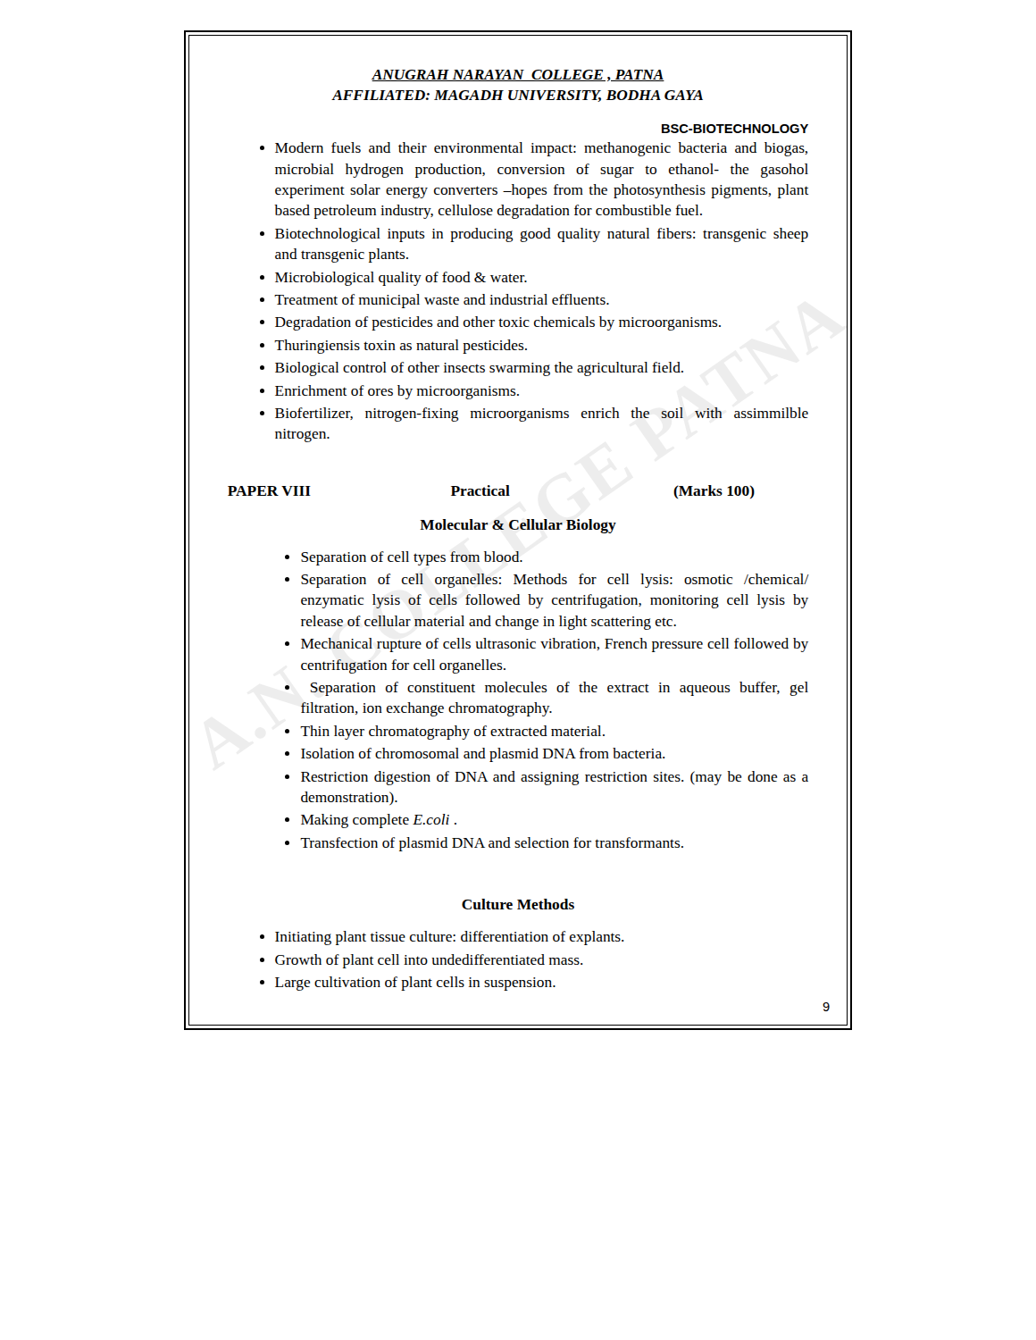A.N. COLLEGE PATNA
ANUGRAH NARAYAN COLLEGE , PATNA
AFFILIATED: MAGADH UNIVERSITY, BODHA GAYA
BSC-BIOTECHNOLOGY
Modern fuels and their environmental impact: methanogenic bacteria and biogas, microbial hydrogen production, conversion of sugar to ethanol- the gasohol experiment solar energy converters –hopes from the photosynthesis pigments, plant based petroleum industry, cellulose degradation for combustible fuel.
Biotechnological inputs in producing good quality natural fibers: transgenic sheep and transgenic plants.
Microbiological quality of food & water.
Treatment of municipal waste and industrial effluents.
Degradation of pesticides and other toxic chemicals by microorganisms.
Thuringiensis toxin as natural pesticides.
Biological control of other insects swarming the agricultural field.
Enrichment of ores by microorganisms.
Biofertilizer, nitrogen-fixing microorganisms enrich the soil with assimmilble nitrogen.
PAPER VIII Practical (Marks 100)
Molecular & Cellular Biology
Separation of cell types from blood.
Separation of cell organelles: Methods for cell lysis: osmotic /chemical/ enzymatic lysis of cells followed by centrifugation, monitoring cell lysis by release of cellular material and change in light scattering etc.
Mechanical rupture of cells ultrasonic vibration, French pressure cell followed by centrifugation for cell organelles.
Separation of constituent molecules of the extract in aqueous buffer, gel filtration, ion exchange chromatography.
Thin layer chromatography of extracted material.
Isolation of chromosomal and plasmid DNA from bacteria.
Restriction digestion of DNA and assigning restriction sites. (may be done as a demonstration).
Making complete E.coli .
Transfection of plasmid DNA and selection for transformants.
Culture Methods
Initiating plant tissue culture: differentiation of explants.
Growth of plant cell into undedifferentiated mass.
Large cultivation of plant cells in suspension.
9